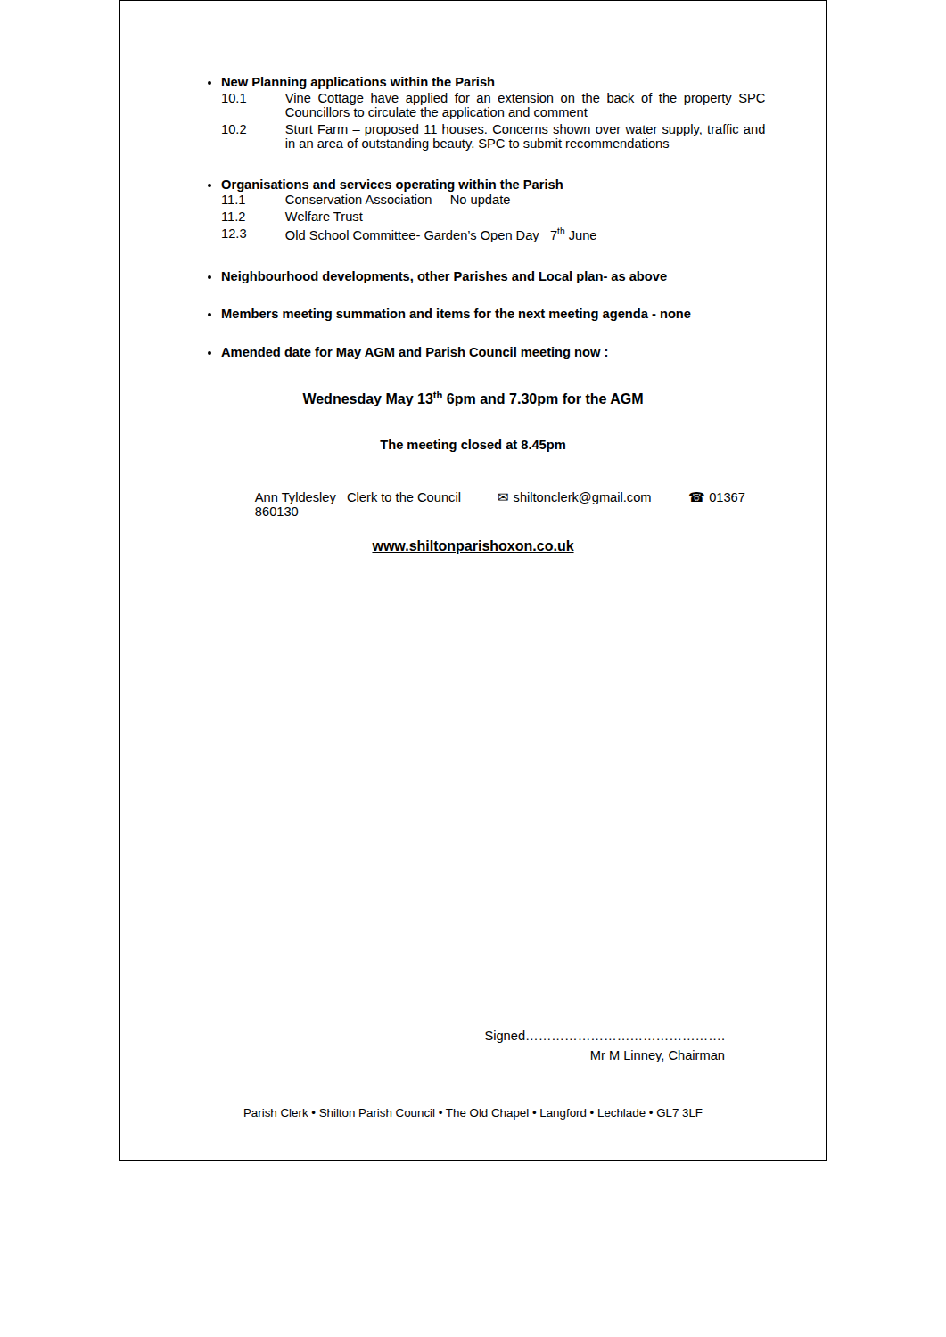New Planning applications within the Parish
| 10.1 | Vine Cottage have applied for an extension on the back of the property SPC Councillors to circulate the application and comment |
| 10.2 | Sturt Farm – proposed 11 houses. Concerns shown over water supply, traffic and in an area of outstanding beauty. SPC to submit recommendations |
Organisations and services operating within the Parish
| 11.1 | Conservation Association No update |
| 11.2 | Welfare Trust |
| 12.3 | Old School Committee- Garden’s Open Day 7 th June |
Neighbourhood developments, other Parishes and Local plan- as above
Members meeting summation and items for the next meeting agenda - none
Amended date for May AGM and Parish Council meeting now :
Wednesday May 13th 6pm and 7.30pm for the AGM
The meeting closed at 8.45pm
Ann Tyldesley Clerk to the Council ✉ shiltonclerk@gmail.com ☎ 01367 860130
www.shiltonparishoxon.co.uk
Signed……………………………………….
Mr M Linney, Chairman
Parish Clerk • Shilton Parish Council • The Old Chapel • Langford • Lechlade • GL7 3LF